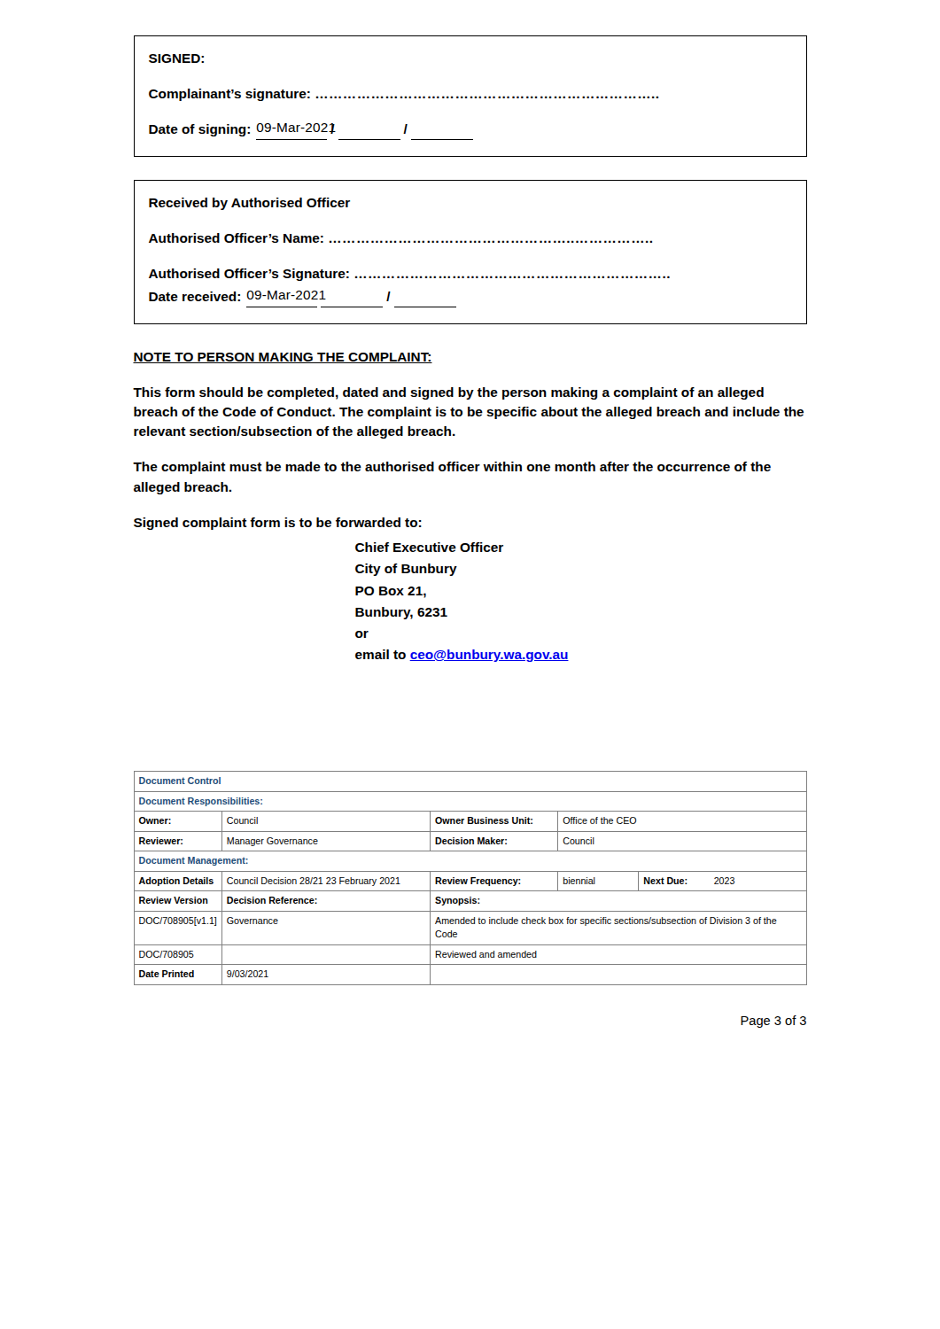SIGNED:
Complainant’s signature: ………………………………………………………………..
Date of signing: 09-Mar-2021 / /
Received by Authorised Officer
Authorised Officer’s Name: ……………………………………………..……………..
Authorised Officer’s Signature: …………………………………………………………..
Date received: 09-Mar-2021 /
NOTE TO PERSON MAKING THE COMPLAINT:
This form should be completed, dated and signed by the person making a complaint of an alleged breach of the Code of Conduct. The complaint is to be specific about the alleged breach and include the relevant section/subsection of the alleged breach.
The complaint must be made to the authorised officer within one month after the occurrence of the alleged breach.
Signed complaint form is to be forwarded to:
Chief Executive Officer
City of Bunbury
PO Box 21,
Bunbury, 6231
or
email to ceo@bunbury.wa.gov.au
| Document Control |
| Document Responsibilities: |
| Owner: | Council | Owner Business Unit: | Office of the CEO |
| Reviewer: | Manager Governance | Decision Maker: | Council |
| Document Management: |
| Adoption Details | Council Decision 28/21 23 February 2021 | Review Frequency: | biennial | Next Due: 2023 |
| Review Version | Decision Reference: | Synopsis: |
| DOC/708905[v1.1] | Governance | Amended to include check box for specific sections/subsection of Division 3 of the Code |
| DOC/708905 | | Reviewed and amended |
| Date Printed | 9/03/2021 | |
Page 3 of 3